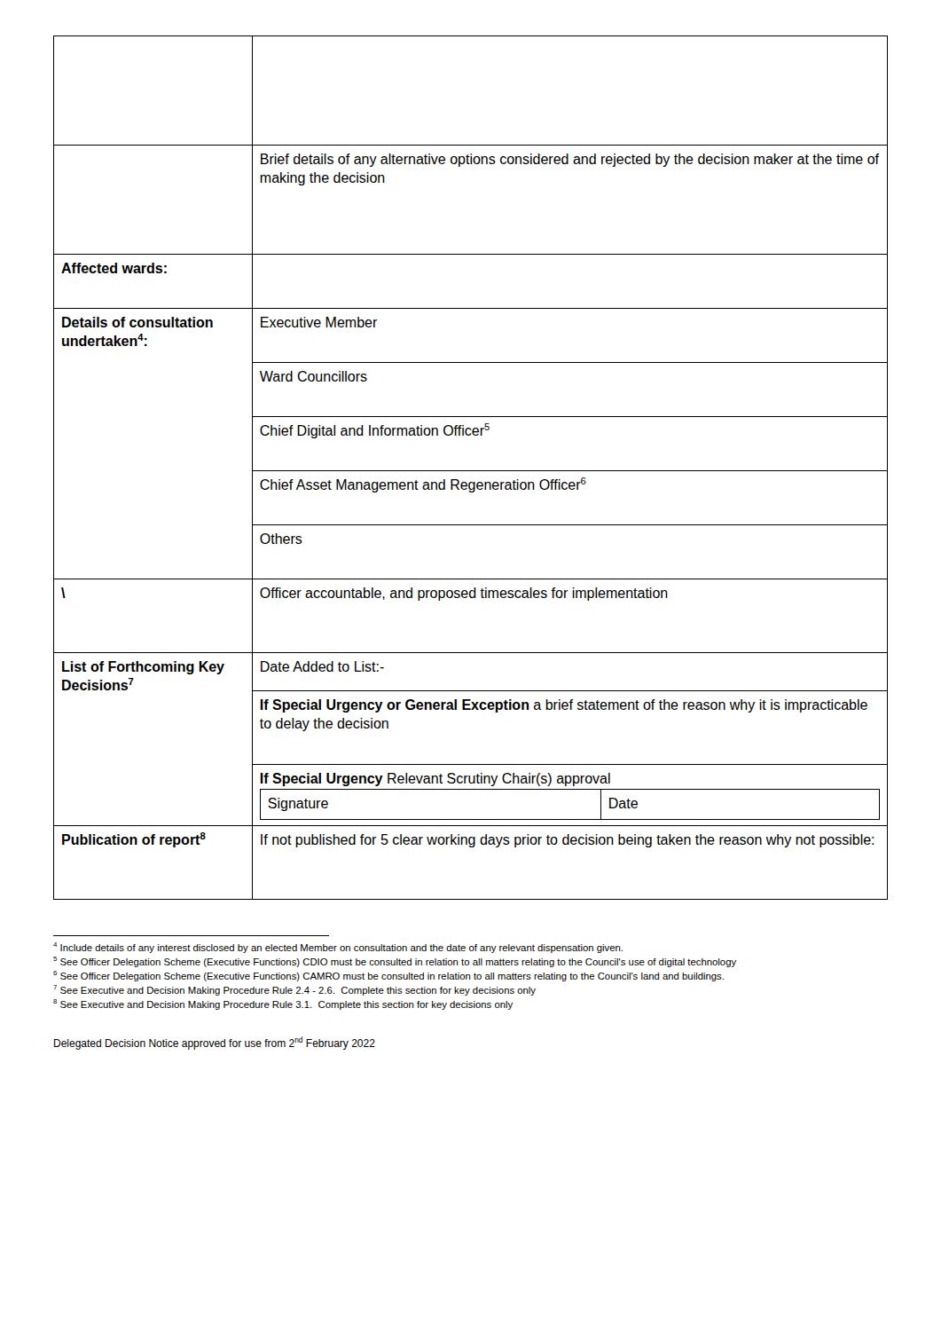| | Brief details of any alternative options considered and rejected by the decision maker at the time of making the decision |
| Affected wards: | |
| Details of consultation undertaken 4 : | Executive Member |
| Ward Councillors |
| Chief Digital and Information Officer 5 |
| Chief Asset Management and Regeneration Officer 6 |
| Others |
| \ | Officer accountable, and proposed timescales for implementation |
| List of Forthcoming Key Decisions 7 | Date Added to List:- |
| If Special Urgency or General Exception a brief statement of the reason why it is impracticable to delay the decision |
| If Special Urgency Relevant Scrutiny Chair(s) approval / Signature / Date / |
| Publication of report 8 | If not published for 5 clear working days prior to decision being taken the reason why not possible: |
4 Include details of any interest disclosed by an elected Member on consultation and the date of any relevant dispensation given.
5 See Officer Delegation Scheme (Executive Functions) CDIO must be consulted in relation to all matters relating to the Council's use of digital technology
6 See Officer Delegation Scheme (Executive Functions) CAMRO must be consulted in relation to all matters relating to the Council's land and buildings.
7 See Executive and Decision Making Procedure Rule 2.4 - 2.6. Complete this section for key decisions only
8 See Executive and Decision Making Procedure Rule 3.1. Complete this section for key decisions only
Delegated Decision Notice approved for use from 2nd February 2022